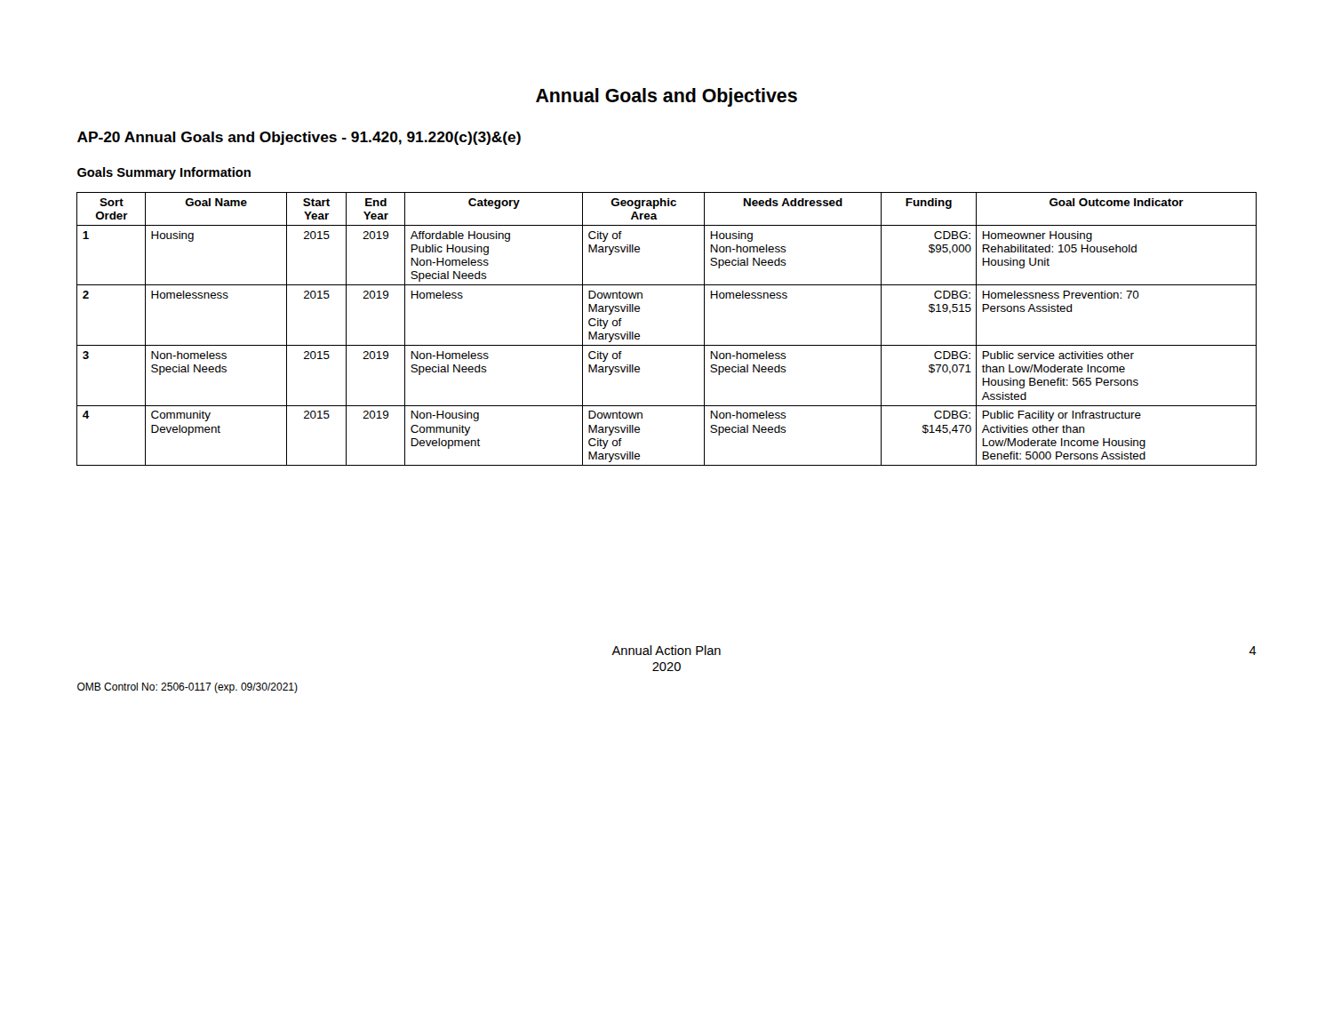Annual Goals and Objectives
AP-20 Annual Goals and Objectives - 91.420, 91.220(c)(3)&(e)
Goals Summary Information
| Sort Order | Goal Name | Start Year | End Year | Category | Geographic Area | Needs Addressed | Funding | Goal Outcome Indicator |
| --- | --- | --- | --- | --- | --- | --- | --- | --- |
| 1 | Housing | 2015 | 2019 | Affordable Housing Public Housing Non-Homeless Special Needs | City of Marysville | Housing Non-homeless Special Needs | CDBG: $95,000 | Homeowner Housing Rehabilitated: 105 Household Housing Unit |
| 2 | Homelessness | 2015 | 2019 | Homeless | Downtown Marysville City of Marysville | Homelessness | CDBG: $19,515 | Homelessness Prevention: 70 Persons Assisted |
| 3 | Non-homeless Special Needs | 2015 | 2019 | Non-Homeless Special Needs | City of Marysville | Non-homeless Special Needs | CDBG: $70,071 | Public service activities other than Low/Moderate Income Housing Benefit: 565 Persons Assisted |
| 4 | Community Development | 2015 | 2019 | Non-Housing Community Development | Downtown Marysville City of Marysville | Non-homeless Special Needs | CDBG: $145,470 | Public Facility or Infrastructure Activities other than Low/Moderate Income Housing Benefit: 5000 Persons Assisted |
Annual Action Plan
2020
4
OMB Control No: 2506-0117 (exp. 09/30/2021)